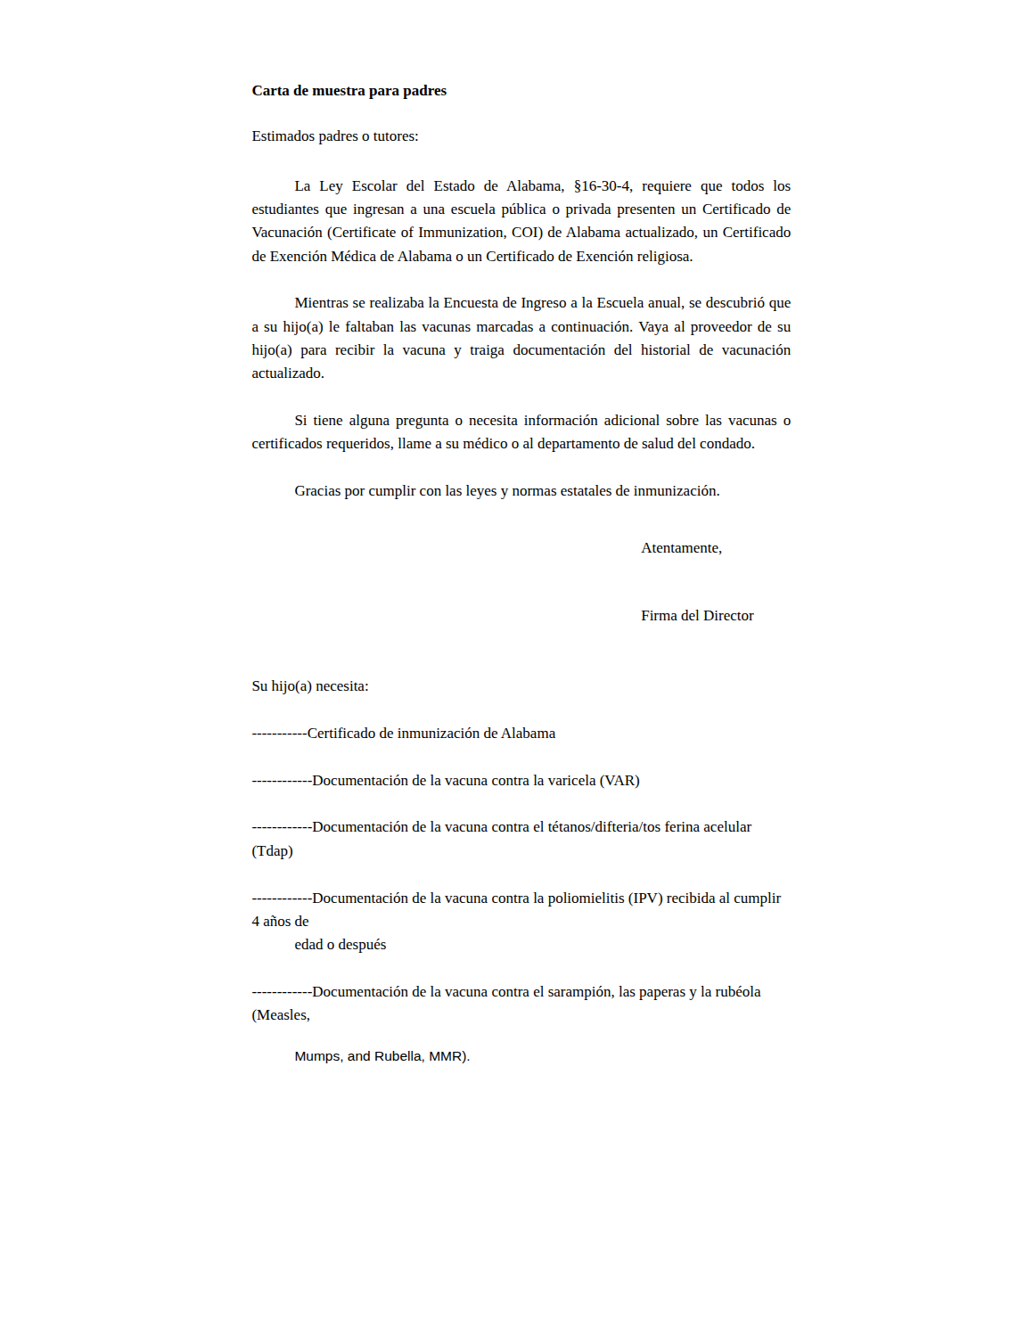Carta de muestra para padres
Estimados padres o tutores:
La Ley Escolar del Estado de Alabama, §16-30-4, requiere que todos los estudiantes que ingresan a una escuela pública o privada presenten un Certificado de Vacunación (Certificate of Immunization, COI) de Alabama actualizado, un Certificado de Exención Médica de Alabama o un Certificado de Exención religiosa.
Mientras se realizaba la Encuesta de Ingreso a la Escuela anual, se descubrió que a su hijo(a) le faltaban las vacunas marcadas a continuación. Vaya al proveedor de su hijo(a) para recibir la vacuna y traiga documentación del historial de vacunación actualizado.
Si tiene alguna pregunta o necesita información adicional sobre las vacunas o certificados requeridos, llame a su médico o al departamento de salud del condado.
Gracias por cumplir con las leyes y normas estatales de inmunización.
Atentamente,
Firma del Director
Su hijo(a) necesita:
-----------Certificado de inmunización de Alabama
------------Documentación de la vacuna contra la varicela (VAR)
------------Documentación de la vacuna contra el tétanos/difteria/tos ferina acelular (Tdap)
------------Documentación de la vacuna contra la poliomielitis (IPV) recibida al cumplir 4 años de edad o después
------------Documentación de la vacuna contra el sarampión, las paperas y la rubéola (Measles, Mumps, and Rubella, MMR).